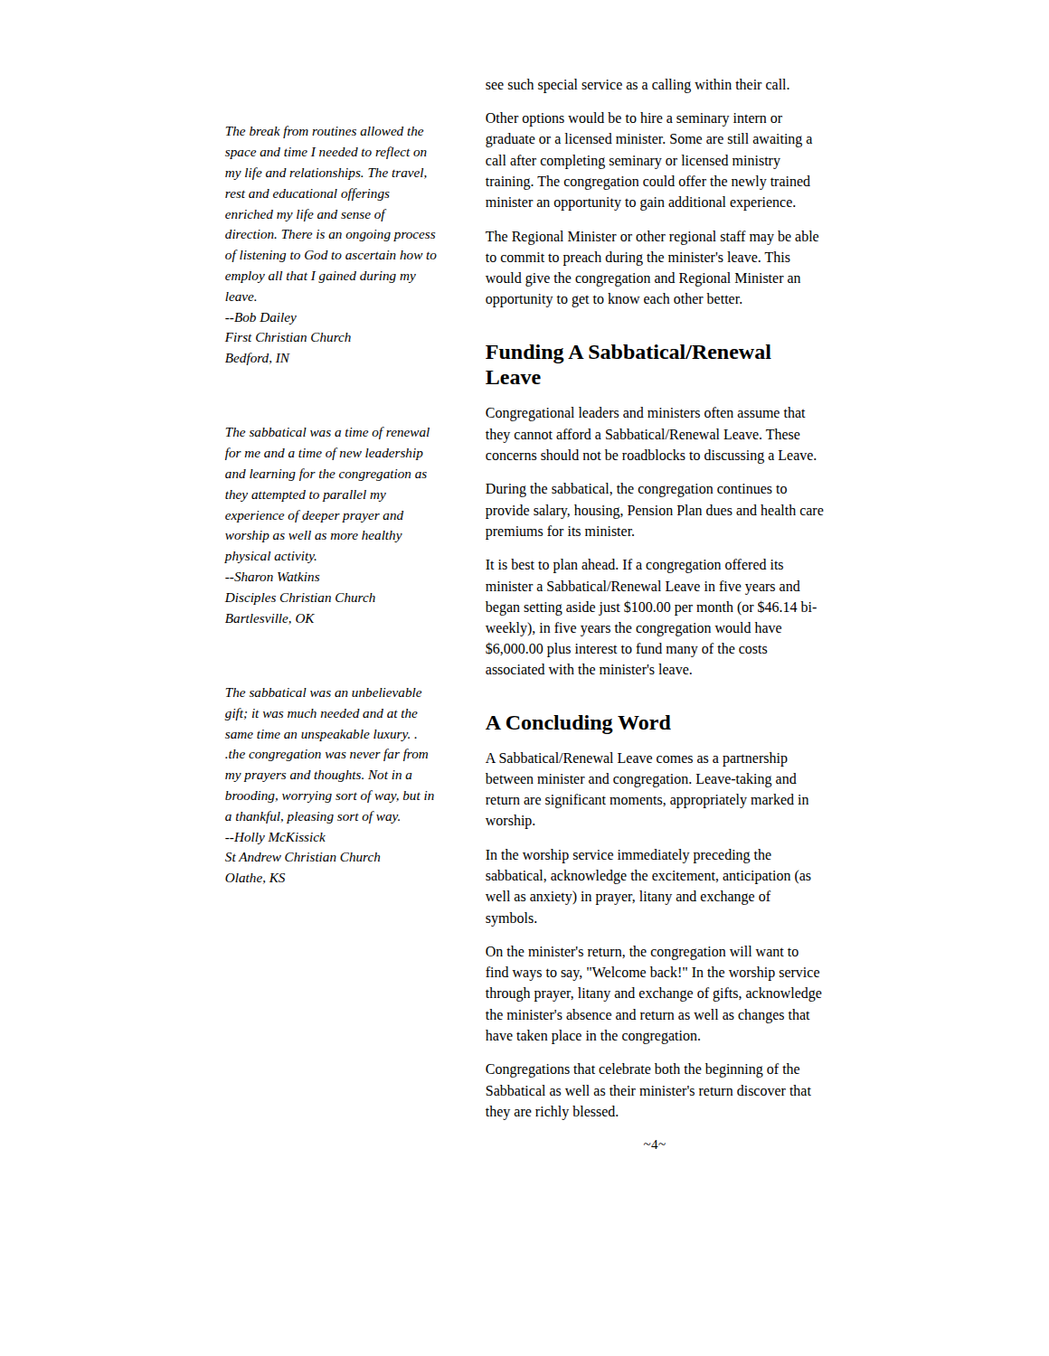The break from routines allowed the space and time I needed to reflect on my life and relationships. The travel, rest and educational offerings enriched my life and sense of direction. There is an ongoing process of listening to God to ascertain how to employ all that I gained during my leave. --Bob Dailey First Christian Church Bedford, IN
The sabbatical was a time of renewal for me and a time of new leadership and learning for the congregation as they attempted to parallel my experience of deeper prayer and worship as well as more healthy physical activity. --Sharon Watkins Disciples Christian Church Bartlesville, OK
The sabbatical was an unbelievable gift; it was much needed and at the same time an unspeakable luxury. . .the congregation was never far from my prayers and thoughts. Not in a brooding, worrying sort of way, but in a thankful, pleasing sort of way. --Holly McKissick St Andrew Christian Church Olathe, KS
see such special service as a calling within their call.
Other options would be to hire a seminary intern or graduate or a licensed minister. Some are still awaiting a call after completing seminary or licensed ministry training. The congregation could offer the newly trained minister an opportunity to gain additional experience.
The Regional Minister or other regional staff may be able to commit to preach during the minister's leave. This would give the congregation and Regional Minister an opportunity to get to know each other better.
Funding A Sabbatical/Renewal Leave
Congregational leaders and ministers often assume that they cannot afford a Sabbatical/Renewal Leave. These concerns should not be roadblocks to discussing a Leave.
During the sabbatical, the congregation continues to provide salary, housing, Pension Plan dues and health care premiums for its minister.
It is best to plan ahead. If a congregation offered its minister a Sabbatical/Renewal Leave in five years and began setting aside just $100.00 per month (or $46.14 bi-weekly), in five years the congregation would have $6,000.00 plus interest to fund many of the costs associated with the minister's leave.
A Concluding Word
A Sabbatical/Renewal Leave comes as a partnership between minister and congregation. Leave-taking and return are significant moments, appropriately marked in worship.
In the worship service immediately preceding the sabbatical, acknowledge the excitement, anticipation (as well as anxiety) in prayer, litany and exchange of symbols.
On the minister's return, the congregation will want to find ways to say, "Welcome back!" In the worship service through prayer, litany and exchange of gifts, acknowledge the minister's absence and return as well as changes that have taken place in the congregation.
Congregations that celebrate both the beginning of the Sabbatical as well as their minister's return discover that they are richly blessed.
~4~